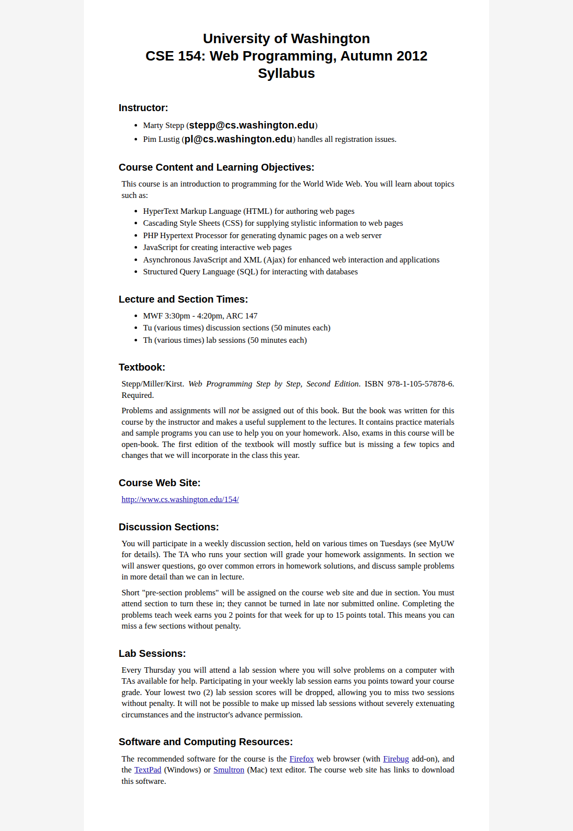University of Washington
CSE 154: Web Programming, Autumn 2012 Syllabus
Instructor:
Marty Stepp (stepp@cs.washington.edu)
Pim Lustig (pl@cs.washington.edu) handles all registration issues.
Course Content and Learning Objectives:
This course is an introduction to programming for the World Wide Web. You will learn about topics such as:
HyperText Markup Language (HTML) for authoring web pages
Cascading Style Sheets (CSS) for supplying stylistic information to web pages
PHP Hypertext Processor for generating dynamic pages on a web server
JavaScript for creating interactive web pages
Asynchronous JavaScript and XML (Ajax) for enhanced web interaction and applications
Structured Query Language (SQL) for interacting with databases
Lecture and Section Times:
MWF 3:30pm - 4:20pm, ARC 147
Tu (various times) discussion sections (50 minutes each)
Th (various times) lab sessions (50 minutes each)
Textbook:
Stepp/Miller/Kirst. Web Programming Step by Step, Second Edition. ISBN 978-1-105-57878-6. Required.
Problems and assignments will not be assigned out of this book. But the book was written for this course by the instructor and makes a useful supplement to the lectures. It contains practice materials and sample programs you can use to help you on your homework. Also, exams in this course will be open-book. The first edition of the textbook will mostly suffice but is missing a few topics and changes that we will incorporate in the class this year.
Course Web Site:
http://www.cs.washington.edu/154/
Discussion Sections:
You will participate in a weekly discussion section, held on various times on Tuesdays (see MyUW for details). The TA who runs your section will grade your homework assignments. In section we will answer questions, go over common errors in homework solutions, and discuss sample problems in more detail than we can in lecture.
Short "pre-section problems" will be assigned on the course web site and due in section. You must attend section to turn these in; they cannot be turned in late nor submitted online. Completing the problems teach week earns you 2 points for that week for up to 15 points total. This means you can miss a few sections without penalty.
Lab Sessions:
Every Thursday you will attend a lab session where you will solve problems on a computer with TAs available for help. Participating in your weekly lab session earns you points toward your course grade. Your lowest two (2) lab session scores will be dropped, allowing you to miss two sessions without penalty. It will not be possible to make up missed lab sessions without severely extenuating circumstances and the instructor's advance permission.
Software and Computing Resources:
The recommended software for the course is the Firefox web browser (with Firebug add-on), and the TextPad (Windows) or Smultron (Mac) text editor. The course web site has links to download this software.